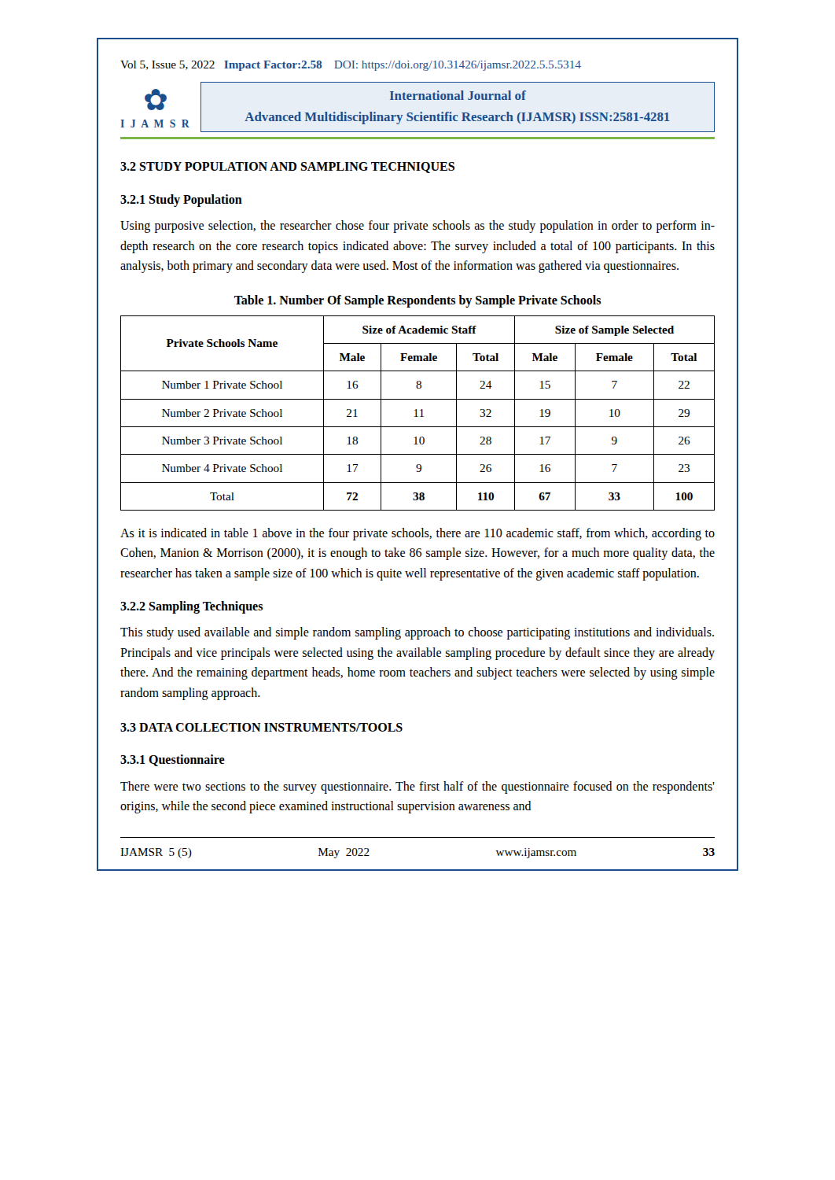Vol 5, Issue 5, 2022 Impact Factor:2.58 DOI: https://doi.org/10.31426/ijamsr.2022.5.5.5314
✿ I J A M S R
International Journal of
Advanced Multidisciplinary Scientific Research (IJAMSR) ISSN:2581-4281
3.2 STUDY POPULATION AND SAMPLING TECHNIQUES
3.2.1 Study Population
Using purposive selection, the researcher chose four private schools as the study population in order to perform in-depth research on the core research topics indicated above: The survey included a total of 100 participants. In this analysis, both primary and secondary data were used. Most of the information was gathered via questionnaires.
Table 1. Number Of Sample Respondents by Sample Private Schools
| Private Schools Name | Size of Academic Staff | Size of Sample Selected |
| --- | --- | --- |
| Male | Female | Total | Male | Female | Total |
| Number 1 Private School | 16 | 8 | 24 | 15 | 7 | 22 |
| Number 2 Private School | 21 | 11 | 32 | 19 | 10 | 29 |
| Number 3 Private School | 18 | 10 | 28 | 17 | 9 | 26 |
| Number 4 Private School | 17 | 9 | 26 | 16 | 7 | 23 |
| Total | 72 | 38 | 110 | 67 | 33 | 100 |
As it is indicated in table 1 above in the four private schools, there are 110 academic staff, from which, according to Cohen, Manion & Morrison (2000), it is enough to take 86 sample size. However, for a much more quality data, the researcher has taken a sample size of 100 which is quite well representative of the given academic staff population.
3.2.2 Sampling Techniques
This study used available and simple random sampling approach to choose participating institutions and individuals. Principals and vice principals were selected using the available sampling procedure by default since they are already there. And the remaining department heads, home room teachers and subject teachers were selected by using simple random sampling approach.
3.3 DATA COLLECTION INSTRUMENTS/TOOLS
3.3.1 Questionnaire
There were two sections to the survey questionnaire. The first half of the questionnaire focused on the respondents' origins, while the second piece examined instructional supervision awareness and
IJAMSR 5 (5) May 2022 www.ijamsr.com 33